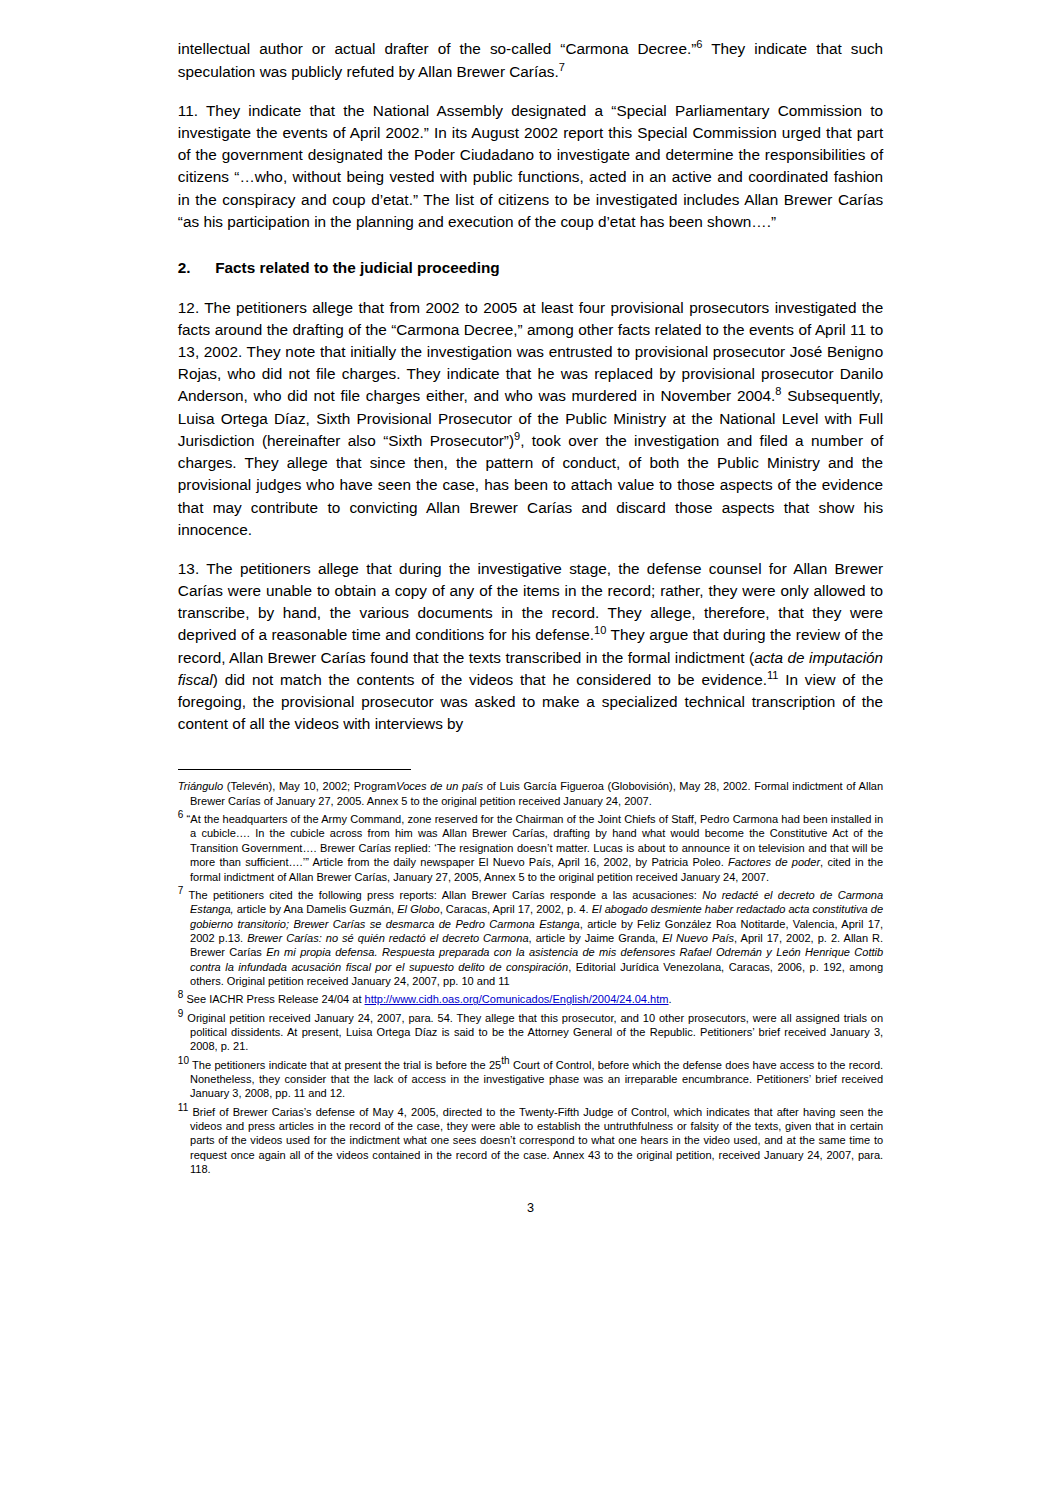intellectual author or actual drafter of the so-called “Carmona Decree.”6 They indicate that such speculation was publicly refuted by Allan Brewer Carías.7
11. They indicate that the National Assembly designated a “Special Parliamentary Commission to investigate the events of April 2002.” In its August 2002 report this Special Commission urged that part of the government designated the Poder Ciudadano to investigate and determine the responsibilities of citizens “…who, without being vested with public functions, acted in an active and coordinated fashion in the conspiracy and coup d’etat.” The list of citizens to be investigated includes Allan Brewer Carías “as his participation in the planning and execution of the coup d’etat has been shown….”
2. Facts related to the judicial proceeding
12. The petitioners allege that from 2002 to 2005 at least four provisional prosecutors investigated the facts around the drafting of the “Carmona Decree,” among other facts related to the events of April 11 to 13, 2002. They note that initially the investigation was entrusted to provisional prosecutor José Benigno Rojas, who did not file charges. They indicate that he was replaced by provisional prosecutor Danilo Anderson, who did not file charges either, and who was murdered in November 2004.8 Subsequently, Luisa Ortega Díaz, Sixth Provisional Prosecutor of the Public Ministry at the National Level with Full Jurisdiction (hereinafter also “Sixth Prosecutor”)9, took over the investigation and filed a number of charges. They allege that since then, the pattern of conduct, of both the Public Ministry and the provisional judges who have seen the case, has been to attach value to those aspects of the evidence that may contribute to convicting Allan Brewer Carías and discard those aspects that show his innocence.
13. The petitioners allege that during the investigative stage, the defense counsel for Allan Brewer Carías were unable to obtain a copy of any of the items in the record; rather, they were only allowed to transcribe, by hand, the various documents in the record. They allege, therefore, that they were deprived of a reasonable time and conditions for his defense.10 They argue that during the review of the record, Allan Brewer Carías found that the texts transcribed in the formal indictment (acta de imputación fiscal) did not match the contents of the videos that he considered to be evidence.11 In view of the foregoing, the provisional prosecutor was asked to make a specialized technical transcription of the content of all the videos with interviews by
Triángulo (Televén), May 10, 2002; ProgramVoces de un país of Luis García Figueroa (Globovisión), May 28, 2002. Formal indictment of Allan Brewer Carías of January 27, 2005. Annex 5 to the original petition received January 24, 2007.
6 “At the headquarters of the Army Command, zone reserved for the Chairman of the Joint Chiefs of Staff, Pedro Carmona had been installed in a cubicle…. In the cubicle across from him was Allan Brewer Carías, drafting by hand what would become the Constitutive Act of the Transition Government…. Brewer Carías replied: ‘The resignation doesn’t matter. Lucas is about to announce it on television and that will be more than sufficient….’” Article from the daily newspaper El Nuevo País, April 16, 2002, by Patricia Poleo. Factores de poder, cited in the formal indictment of Allan Brewer Carías, January 27, 2005, Annex 5 to the original petition received January 24, 2007.
7 The petitioners cited the following press reports: Allan Brewer Carías responde a las acusaciones: No redacté el decreto de Carmona Estanga, article by Ana Damelis Guzmán, El Globo, Caracas, April 17, 2002, p. 4. El abogado desmiente haber redactado acta constitutiva de gobierno transitorio; Brewer Carías se desmarca de Pedro Carmona Estanga, article by Feliz González Roa Notitarde, Valencia, April 17, 2002 p.13. Brewer Carías: no sé quién redactó el decreto Carmona, article by Jaime Granda, El Nuevo País, April 17, 2002, p. 2. Allan R. Brewer Carías En mi propia defensa. Respuesta preparada con la asistencia de mis defensores Rafael Odremán y León Henrique Cottib contra la infundada acusación fiscal por el supuesto delito de conspiración, Editorial Jurídica Venezolana, Caracas, 2006, p. 192, among others. Original petition received January 24, 2007, pp. 10 and 11
8 See IACHR Press Release 24/04 at http://www.cidh.oas.org/Comunicados/English/2004/24.04.htm.
9 Original petition received January 24, 2007, para. 54. They allege that this prosecutor, and 10 other prosecutors, were all assigned trials on political dissidents. At present, Luisa Ortega Díaz is said to be the Attorney General of the Republic. Petitioners’ brief received January 3, 2008, p. 21.
10 The petitioners indicate that at present the trial is before the 25th Court of Control, before which the defense does have access to the record. Nonetheless, they consider that the lack of access in the investigative phase was an irreparable encumbrance. Petitioners’ brief received January 3, 2008, pp. 11 and 12.
11 Brief of Brewer Carias’s defense of May 4, 2005, directed to the Twenty-Fifth Judge of Control, which indicates that after having seen the videos and press articles in the record of the case, they were able to establish the untruthfulness or falsity of the texts, given that in certain parts of the videos used for the indictment what one sees doesn’t correspond to what one hears in the video used, and at the same time to request once again all of the videos contained in the record of the case. Annex 43 to the original petition, received January 24, 2007, para. 118.
3